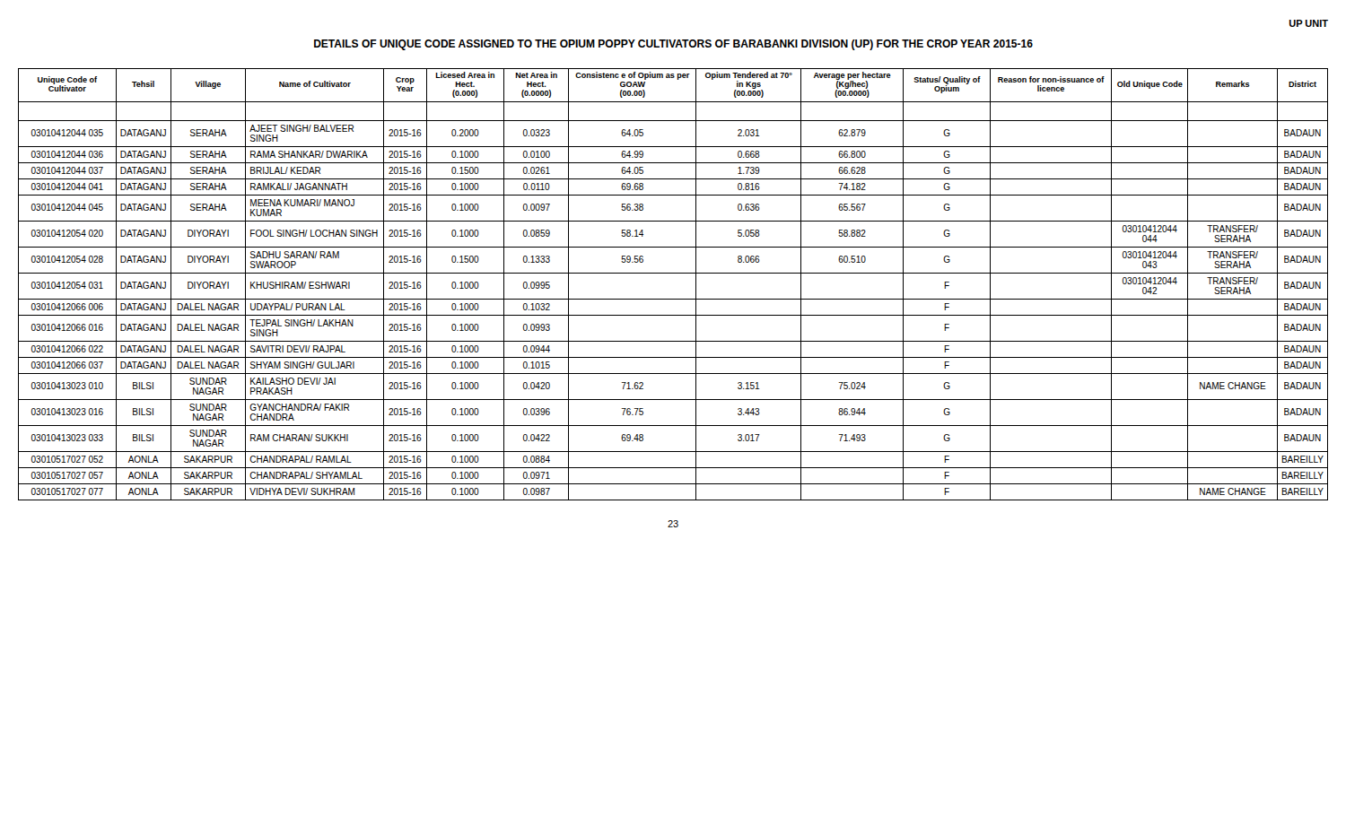UP UNIT
DETAILS OF UNIQUE CODE ASSIGNED TO THE OPIUM POPPY CULTIVATORS OF BARABANKI DIVISION (UP) FOR THE CROP YEAR 2015-16
| Unique Code of Cultivator | Tehsil | Village | Name of Cultivator | Crop Year | Licesed Area in Hect. (0.000) | Net Area in Hect. (0.0000) | Consistenc e of Opium as per GOAW (00.00) | Opium Tendered at 70° in Kgs (00.000) | Average per hectare (Kg/hec) (00.0000) | Status/ Quality of Opium | Reason for non-issuance of licence | Old Unique Code | Remarks | District |
| --- | --- | --- | --- | --- | --- | --- | --- | --- | --- | --- | --- | --- | --- | --- |
| 03010412044 035 | DATAGANJ | SERAHA | AJEET SINGH/ BALVEER SINGH | 2015-16 | 0.2000 | 0.0323 | 64.05 | 2.031 | 62.879 | G | | | | BADAUN |
| 03010412044 036 | DATAGANJ | SERAHA | RAMA SHANKAR/ DWARIKA | 2015-16 | 0.1000 | 0.0100 | 64.99 | 0.668 | 66.800 | G | | | | BADAUN |
| 03010412044 037 | DATAGANJ | SERAHA | BRIJLAL/ KEDAR | 2015-16 | 0.1500 | 0.0261 | 64.05 | 1.739 | 66.628 | G | | | | BADAUN |
| 03010412044 041 | DATAGANJ | SERAHA | RAMKALI/ JAGANNATH | 2015-16 | 0.1000 | 0.0110 | 69.68 | 0.816 | 74.182 | G | | | | BADAUN |
| 03010412044 045 | DATAGANJ | SERAHA | MEENA KUMARI/ MANOJ KUMAR | 2015-16 | 0.1000 | 0.0097 | 56.38 | 0.636 | 65.567 | G | | | | BADAUN |
| 03010412054 020 | DATAGANJ | DIYORAYI | FOOL SINGH/ LOCHAN SINGH | 2015-16 | 0.1000 | 0.0859 | 58.14 | 5.058 | 58.882 | G | | 03010412044 044 | TRANSFER/ SERAHA | BADAUN |
| 03010412054 028 | DATAGANJ | DIYORAYI | SADHU SARAN/ RAM SWAROOP | 2015-16 | 0.1500 | 0.1333 | 59.56 | 8.066 | 60.510 | G | | 03010412044 043 | TRANSFER/ SERAHA | BADAUN |
| 03010412054 031 | DATAGANJ | DIYORAYI | KHUSHIRAM/ ESHWARI | 2015-16 | 0.1000 | 0.0995 | | | | F | | 03010412044 042 | TRANSFER/ SERAHA | BADAUN |
| 03010412066 006 | DATAGANJ | DALEL NAGAR | UDAYPAL/ PURAN LAL | 2015-16 | 0.1000 | 0.1032 | | | | F | | | | BADAUN |
| 03010412066 016 | DATAGANJ | DALEL NAGAR | TEJPAL SINGH/ LAKHAN SINGH | 2015-16 | 0.1000 | 0.0993 | | | | F | | | | BADAUN |
| 03010412066 022 | DATAGANJ | DALEL NAGAR | SAVITRI DEVI/ RAJPAL | 2015-16 | 0.1000 | 0.0944 | | | | F | | | | BADAUN |
| 03010412066 037 | DATAGANJ | DALEL NAGAR | SHYAM SINGH/ GULJARI | 2015-16 | 0.1000 | 0.1015 | | | | F | | | | BADAUN |
| 03010413023 010 | BILSI | SUNDAR NAGAR | KAILASHO DEVI/ JAI PRAKASH | 2015-16 | 0.1000 | 0.0420 | 71.62 | 3.151 | 75.024 | G | | | NAME CHANGE | BADAUN |
| 03010413023 016 | BILSI | SUNDAR NAGAR | GYANCHANDRA/ FAKIR CHANDRA | 2015-16 | 0.1000 | 0.0396 | 76.75 | 3.443 | 86.944 | G | | | | BADAUN |
| 03010413023 033 | BILSI | SUNDAR NAGAR | RAM CHARAN/ SUKKHI | 2015-16 | 0.1000 | 0.0422 | 69.48 | 3.017 | 71.493 | G | | | | BADAUN |
| 03010517027 052 | AONLA | SAKARPUR | CHANDRAPAL/ RAMLAL | 2015-16 | 0.1000 | 0.0884 | | | | F | | | | BAREILLY |
| 03010517027 057 | AONLA | SAKARPUR | CHANDRAPAL/ SHYAMLAL | 2015-16 | 0.1000 | 0.0971 | | | | F | | | | BAREILLY |
| 03010517027 077 | AONLA | SAKARPUR | VIDHYA DEVI/ SUKHRAM | 2015-16 | 0.1000 | 0.0987 | | | | F | | | NAME CHANGE | BAREILLY |
23